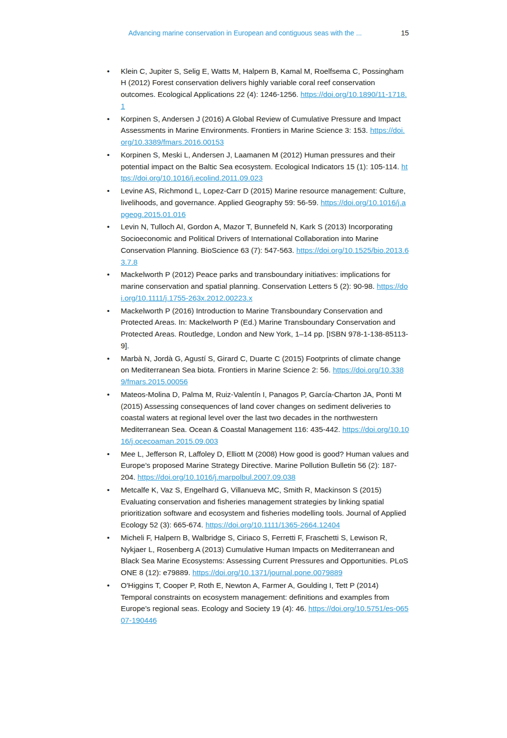Advancing marine conservation in European and contiguous seas with the ... 15
Klein C, Jupiter S, Selig E, Watts M, Halpern B, Kamal M, Roelfsema C, Possingham H (2012) Forest conservation delivers highly variable coral reef conservation outcomes. Ecological Applications 22 (4): 1246-1256. https://doi.org/10.1890/11-1718.1
Korpinen S, Andersen J (2016) A Global Review of Cumulative Pressure and Impact Assessments in Marine Environments. Frontiers in Marine Science 3: 153. https://doi.org/10.3389/fmars.2016.00153
Korpinen S, Meski L, Andersen J, Laamanen M (2012) Human pressures and their potential impact on the Baltic Sea ecosystem. Ecological Indicators 15 (1): 105-114. https://doi.org/10.1016/j.ecolind.2011.09.023
Levine AS, Richmond L, Lopez-Carr D (2015) Marine resource management: Culture, livelihoods, and governance. Applied Geography 59: 56-59. https://doi.org/10.1016/j.apgeog.2015.01.016
Levin N, Tulloch AI, Gordon A, Mazor T, Bunnefeld N, Kark S (2013) Incorporating Socioeconomic and Political Drivers of International Collaboration into Marine Conservation Planning. BioScience 63 (7): 547-563. https://doi.org/10.1525/bio.2013.63.7.8
Mackelworth P (2012) Peace parks and transboundary initiatives: implications for marine conservation and spatial planning. Conservation Letters 5 (2): 90-98. https://doi.org/10.1111/j.1755-263x.2012.00223.x
Mackelworth P (2016) Introduction to Marine Transboundary Conservation and Protected Areas. In: Mackelworth P (Ed.) Marine Transboundary Conservation and Protected Areas. Routledge, London and New York, 1–14 pp. [ISBN 978-1-138-85113-9].
Marbà N, Jordà G, Agustí S, Girard C, Duarte C (2015) Footprints of climate change on Mediterranean Sea biota. Frontiers in Marine Science 2: 56. https://doi.org/10.3389/fmars.2015.00056
Mateos-Molina D, Palma M, Ruiz-Valentín I, Panagos P, García-Charton JA, Ponti M (2015) Assessing consequences of land cover changes on sediment deliveries to coastal waters at regional level over the last two decades in the northwestern Mediterranean Sea. Ocean & Coastal Management 116: 435-442. https://doi.org/10.1016/j.ocecoaman.2015.09.003
Mee L, Jefferson R, Laffoley D, Elliott M (2008) How good is good? Human values and Europe’s proposed Marine Strategy Directive. Marine Pollution Bulletin 56 (2): 187-204. https://doi.org/10.1016/j.marpolbul.2007.09.038
Metcalfe K, Vaz S, Engelhard G, Villanueva MC, Smith R, Mackinson S (2015) Evaluating conservation and fisheries management strategies by linking spatial prioritization software and ecosystem and fisheries modelling tools. Journal of Applied Ecology 52 (3): 665-674. https://doi.org/10.1111/1365-2664.12404
Micheli F, Halpern B, Walbridge S, Ciriaco S, Ferretti F, Fraschetti S, Lewison R, Nykjaer L, Rosenberg A (2013) Cumulative Human Impacts on Mediterranean and Black Sea Marine Ecosystems: Assessing Current Pressures and Opportunities. PLoS ONE 8 (12): e79889. https://doi.org/10.1371/journal.pone.0079889
O'Higgins T, Cooper P, Roth E, Newton A, Farmer A, Goulding I, Tett P (2014) Temporal constraints on ecosystem management: definitions and examples from Europe’s regional seas. Ecology and Society 19 (4): 46. https://doi.org/10.5751/es-06507-190446